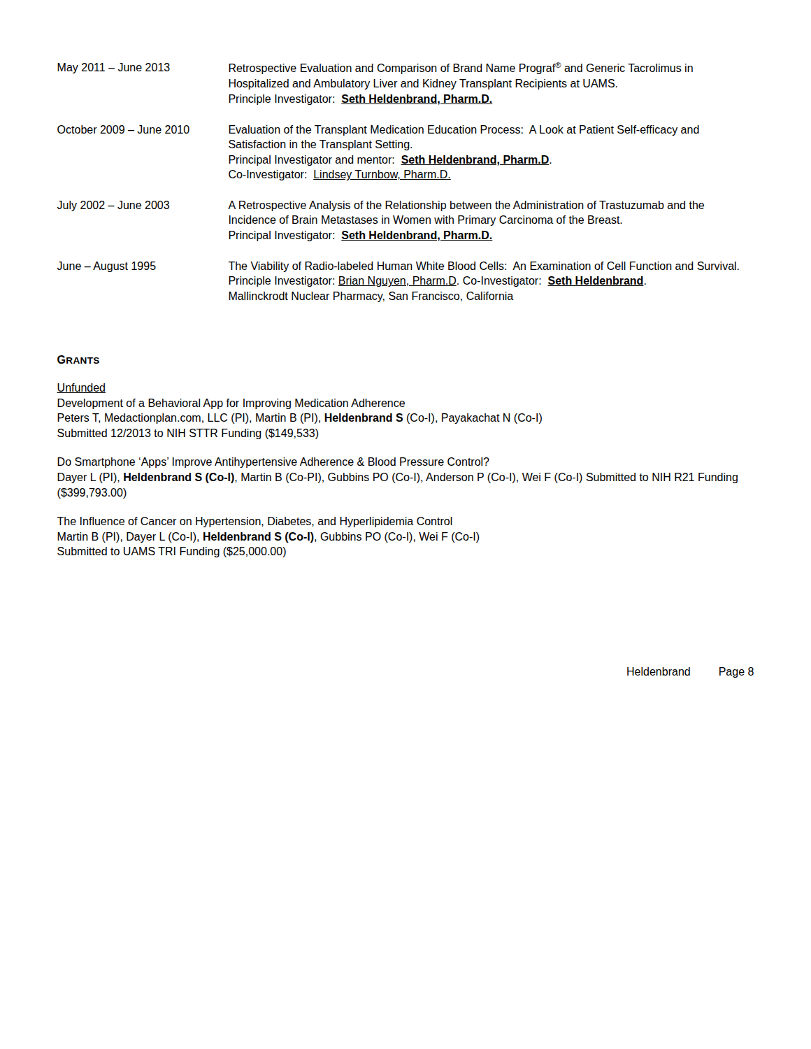| May 2011 – June 2013 | Retrospective Evaluation and Comparison of Brand Name Prograf ® and Generic Tacrolimus in Hospitalized and Ambulatory Liver and Kidney Transplant Recipients at UAMS. Principle Investigator: Seth Heldenbrand, Pharm.D. |
| October 2009 – June 2010 | Evaluation of the Transplant Medication Education Process: A Look at Patient Self-efficacy and Satisfaction in the Transplant Setting. Principal Investigator and mentor: Seth Heldenbrand, Pharm.D . Co-Investigator: Lindsey Turnbow, Pharm.D. |
| July 2002 – June 2003 | A Retrospective Analysis of the Relationship between the Administration of Trastuzumab and the Incidence of Brain Metastases in Women with Primary Carcinoma of the Breast. Principal Investigator: Seth Heldenbrand, Pharm.D. |
| June – August 1995 | The Viability of Radio-labeled Human White Blood Cells: An Examination of Cell Function and Survival. Principle Investigator: Brian Nguyen, Pharm.D . Co-Investigator: Seth Heldenbrand . Mallinckrodt Nuclear Pharmacy, San Francisco, California |
GRANTS
Unfunded
Development of a Behavioral App for Improving Medication Adherence
Peters T, Medactionplan.com, LLC (PI), Martin B (PI), Heldenbrand S (Co-I), Payakachat N (Co-I)
Submitted 12/2013 to NIH STTR Funding ($149,533)
Do Smartphone ‘Apps’ Improve Antihypertensive Adherence & Blood Pressure Control?
Dayer L (PI), Heldenbrand S (Co-I), Martin B (Co-PI), Gubbins PO (Co-I), Anderson P (Co-I), Wei F (Co-I) Submitted to NIH R21 Funding ($399,793.00)
The Influence of Cancer on Hypertension, Diabetes, and Hyperlipidemia Control
Martin B (PI), Dayer L (Co-I), Heldenbrand S (Co-I), Gubbins PO (Co-I), Wei F (Co-I)
Submitted to UAMS TRI Funding ($25,000.00)
Heldenbrand Page 8